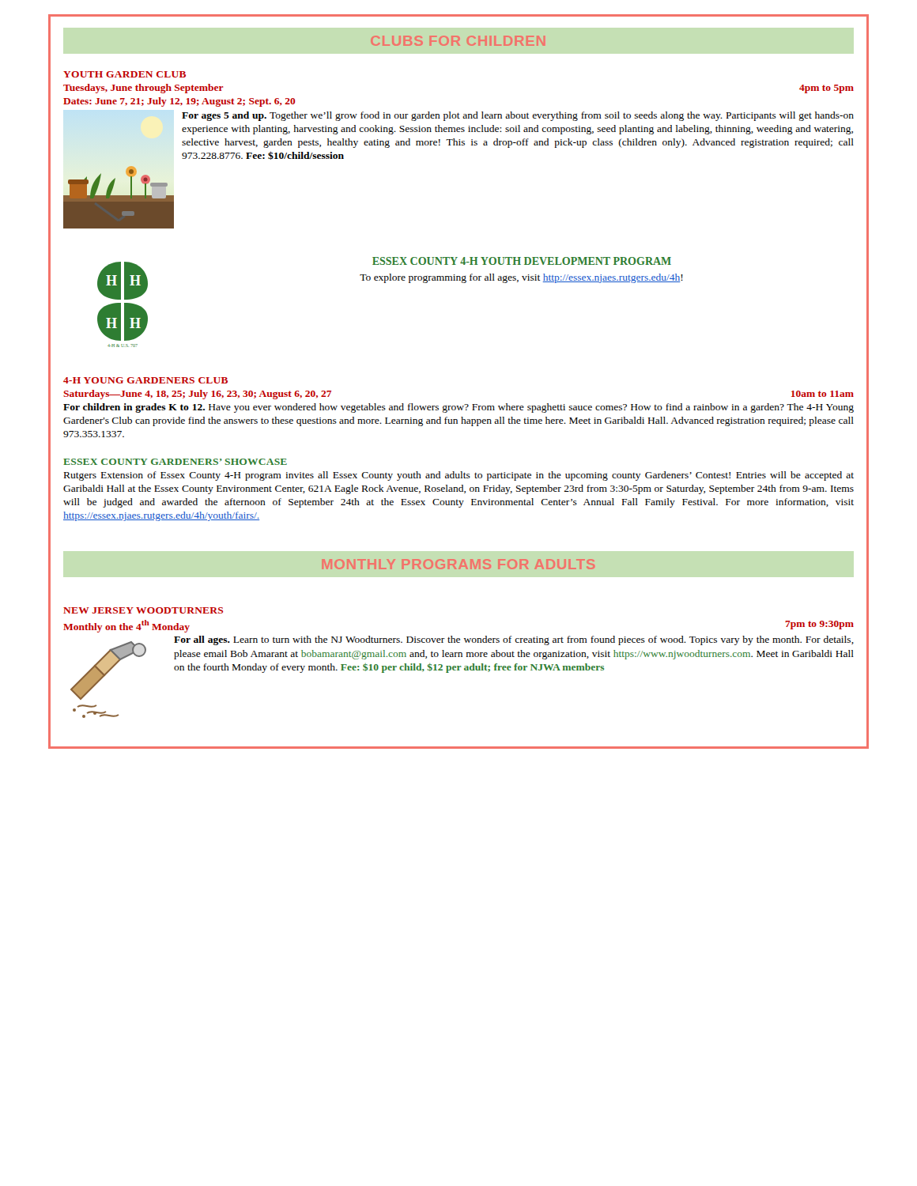CLUBS FOR CHILDREN
YOUTH GARDEN CLUB
Tuesdays, June through September 4pm to 5pm
Dates: June 7, 21; July 12, 19; August 2; Sept. 6, 20
For ages 5 and up. Together we’ll grow food in our garden plot and learn about everything from soil to seeds along the way. Participants will get hands-on experience with planting, harvesting and cooking. Session themes include: soil and composting, seed planting and labeling, thinning, weeding and watering, selective harvest, garden pests, healthy eating and more! This is a drop-off and pick-up class (children only). Advanced registration required; call 973.228.8776. Fee: $10/child/session
H H H H 4-H & U.S. 707
ESSEX COUNTY 4-H YOUTH DEVELOPMENT PROGRAM
To explore programming for all ages, visit http://essex.njaes.rutgers.edu/4h!
4-H YOUNG GARDENERS CLUB
Saturdays—June 4, 18, 25; July 16, 23, 30; August 6, 20, 27 10am to 11am
For children in grades K to 12. Have you ever wondered how vegetables and flowers grow? From where spaghetti sauce comes? How to find a rainbow in a garden? The 4-H Young Gardener's Club can provide find the answers to these questions and more. Learning and fun happen all the time here. Meet in Garibaldi Hall. Advanced registration required; please call 973.353.1337.
ESSEX COUNTY GARDENERS’ SHOWCASE
Rutgers Extension of Essex County 4-H program invites all Essex County youth and adults to participate in the upcoming county Gardeners’ Contest! Entries will be accepted at Garibaldi Hall at the Essex County Environment Center, 621A Eagle Rock Avenue, Roseland, on Friday, September 23rd from 3:30-5pm or Saturday, September 24th from 9-am. Items will be judged and awarded the afternoon of September 24th at the Essex County Environmental Center’s Annual Fall Family Festival. For more information, visit https://essex.njaes.rutgers.edu/4h/youth/fairs/.
MONTHLY PROGRAMS FOR ADULTS
NEW JERSEY WOODTURNERS
Monthly on the 4th Monday 7pm to 9:30pm
For all ages. Learn to turn with the NJ Woodturners. Discover the wonders of creating art from found pieces of wood. Topics vary by the month. For details, please email Bob Amarant at bobamarant@gmail.com and, to learn more about the organization, visit https://www.njwoodturners.com. Meet in Garibaldi Hall on the fourth Monday of every month. Fee: $10 per child, $12 per adult; free for NJWA members